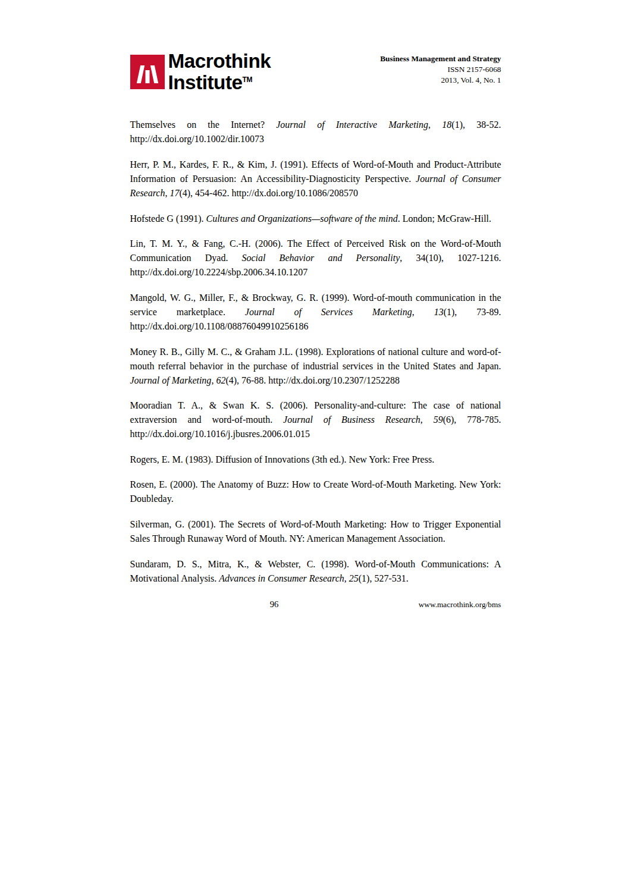Macrothink InstituteTM
Business Management and Strategy
ISSN 2157-6068
2013, Vol. 4, No. 1
Themselves on the Internet? Journal of Interactive Marketing, 18(1), 38-52. http://dx.doi.org/10.1002/dir.10073
Herr, P. M., Kardes, F. R., & Kim, J. (1991). Effects of Word-of-Mouth and Product-Attribute Information of Persuasion: An Accessibility-Diagnosticity Perspective. Journal of Consumer Research, 17(4), 454-462. http://dx.doi.org/10.1086/208570
Hofstede G (1991). Cultures and Organizations—software of the mind. London; McGraw-Hill.
Lin, T. M. Y., & Fang, C.-H. (2006). The Effect of Perceived Risk on the Word-of-Mouth Communication Dyad. Social Behavior and Personality, 34(10), 1027-1216. http://dx.doi.org/10.2224/sbp.2006.34.10.1207
Mangold, W. G., Miller, F., & Brockway, G. R. (1999). Word-of-mouth communication in the service marketplace. Journal of Services Marketing, 13(1), 73-89. http://dx.doi.org/10.1108/08876049910256186
Money R. B., Gilly M. C., & Graham J.L. (1998). Explorations of national culture and word-of-mouth referral behavior in the purchase of industrial services in the United States and Japan. Journal of Marketing, 62(4), 76-88. http://dx.doi.org/10.2307/1252288
Mooradian T. A., & Swan K. S. (2006). Personality-and-culture: The case of national extraversion and word-of-mouth. Journal of Business Research, 59(6), 778-785. http://dx.doi.org/10.1016/j.jbusres.2006.01.015
Rogers, E. M. (1983). Diffusion of Innovations (3th ed.). New York: Free Press.
Rosen, E. (2000). The Anatomy of Buzz: How to Create Word-of-Mouth Marketing. New York: Doubleday.
Silverman, G. (2001). The Secrets of Word-of-Mouth Marketing: How to Trigger Exponential Sales Through Runaway Word of Mouth. NY: American Management Association.
Sundaram, D. S., Mitra, K., & Webster, C. (1998). Word-of-Mouth Communications: A Motivational Analysis. Advances in Consumer Research, 25(1), 527-531.
96 www.macrothink.org/bms